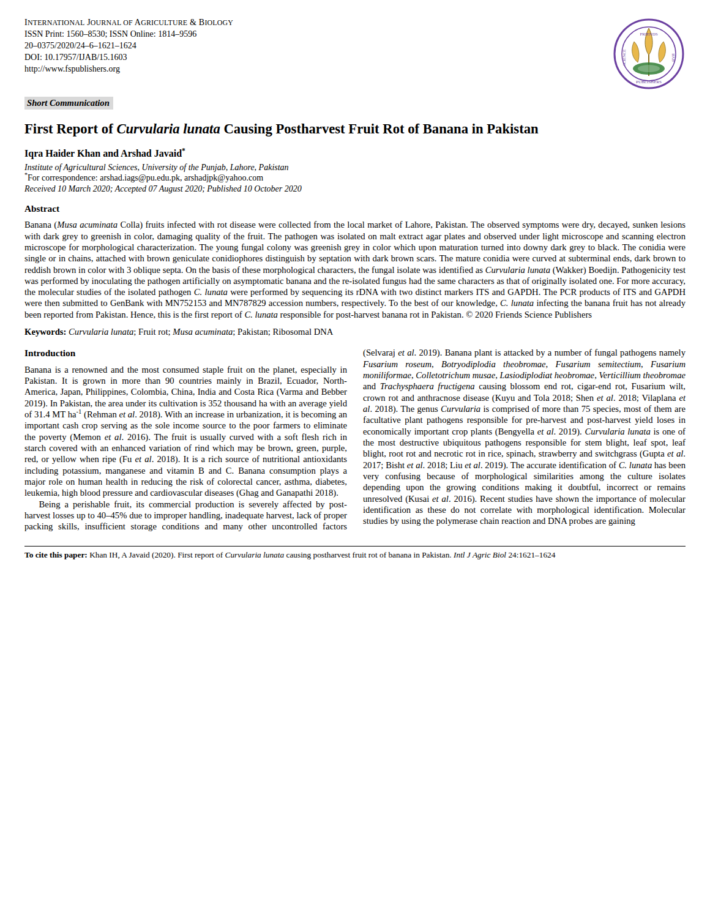INTERNATIONAL JOURNAL OF AGRICULTURE & BIOLOGY
ISSN Print: 1560–8530; ISSN Online: 1814–9596
20–0375/2020/24–6–1621–1624
DOI: 10.17957/IJAB/15.1603
http://www.fspublishers.org
FRIENDS PUBLISHERS SCIENCE IJAB
Short Communication
First Report of Curvularia lunata Causing Postharvest Fruit Rot of Banana in Pakistan
Iqra Haider Khan and Arshad Javaid*
Institute of Agricultural Sciences, University of the Punjab, Lahore, Pakistan
*For correspondence: arshad.iags@pu.edu.pk, arshadjpk@yahoo.com
Received 10 March 2020; Accepted 07 August 2020; Published 10 October 2020
Abstract
Banana (Musa acuminata Colla) fruits infected with rot disease were collected from the local market of Lahore, Pakistan. The observed symptoms were dry, decayed, sunken lesions with dark grey to greenish in color, damaging quality of the fruit. The pathogen was isolated on malt extract agar plates and observed under light microscope and scanning electron microscope for morphological characterization. The young fungal colony was greenish grey in color which upon maturation turned into downy dark grey to black. The conidia were single or in chains, attached with brown geniculate conidiophores distinguish by septation with dark brown scars. The mature conidia were curved at subterminal ends, dark brown to reddish brown in color with 3 oblique septa. On the basis of these morphological characters, the fungal isolate was identified as Curvularia lunata (Wakker) Boedijn. Pathogenicity test was performed by inoculating the pathogen artificially on asymptomatic banana and the re-isolated fungus had the same characters as that of originally isolated one. For more accuracy, the molecular studies of the isolated pathogen C. lunata were performed by sequencing its rDNA with two distinct markers ITS and GAPDH. The PCR products of ITS and GAPDH were then submitted to GenBank with MN752153 and MN787829 accession numbers, respectively. To the best of our knowledge, C. lunata infecting the banana fruit has not already been reported from Pakistan. Hence, this is the first report of C. lunata responsible for post-harvest banana rot in Pakistan. © 2020 Friends Science Publishers
Keywords: Curvularia lunata; Fruit rot; Musa acuminata; Pakistan; Ribosomal DNA
Introduction
Banana is a renowned and the most consumed staple fruit on the planet, especially in Pakistan. It is grown in more than 90 countries mainly in Brazil, Ecuador, North-America, Japan, Philippines, Colombia, China, India and Costa Rica (Varma and Bebber 2019). In Pakistan, the area under its cultivation is 352 thousand ha with an average yield of 31.4 MT ha-1 (Rehman et al. 2018). With an increase in urbanization, it is becoming an important cash crop serving as the sole income source to the poor farmers to eliminate the poverty (Memon et al. 2016). The fruit is usually curved with a soft flesh rich in starch covered with an enhanced variation of rind which may be brown, green, purple, red, or yellow when ripe (Fu et al. 2018). It is a rich source of nutritional antioxidants including potassium, manganese and vitamin B and C. Banana consumption plays a major role on human health in reducing the risk of colorectal cancer, asthma, diabetes, leukemia, high blood pressure and cardiovascular diseases (Ghag and Ganapathi 2018).
Being a perishable fruit, its commercial production is severely affected by post-harvest losses up to 40–45% due to improper handling, inadequate harvest, lack of proper packing skills, insufficient storage conditions and many other uncontrolled factors (Selvaraj et al. 2019). Banana plant is attacked by a number of fungal pathogens namely Fusarium roseum, Botryodiplodia theobromae, Fusarium semitectium, Fusarium moniliformae, Colletotrichum musae, Lasiodiplodiat heobromae, Verticillium theobromae and Trachysphaera fructigena causing blossom end rot, cigar-end rot, Fusarium wilt, crown rot and anthracnose disease (Kuyu and Tola 2018; Shen et al. 2018; Vilaplana et al. 2018). The genus Curvularia is comprised of more than 75 species, most of them are facultative plant pathogens responsible for pre-harvest and post-harvest yield loses in economically important crop plants (Bengyella et al. 2019). Curvularia lunata is one of the most destructive ubiquitous pathogens responsible for stem blight, leaf spot, leaf blight, root rot and necrotic rot in rice, spinach, strawberry and switchgrass (Gupta et al. 2017; Bisht et al. 2018; Liu et al. 2019). The accurate identification of C. lunata has been very confusing because of morphological similarities among the culture isolates depending upon the growing conditions making it doubtful, incorrect or remains unresolved (Kusai et al. 2016). Recent studies have shown the importance of molecular identification as these do not correlate with morphological identification. Molecular studies by using the polymerase chain reaction and DNA probes are gaining
To cite this paper: Khan IH, A Javaid (2020). First report of Curvularia lunata causing postharvest fruit rot of banana in Pakistan. Intl J Agric Biol 24:1621–1624